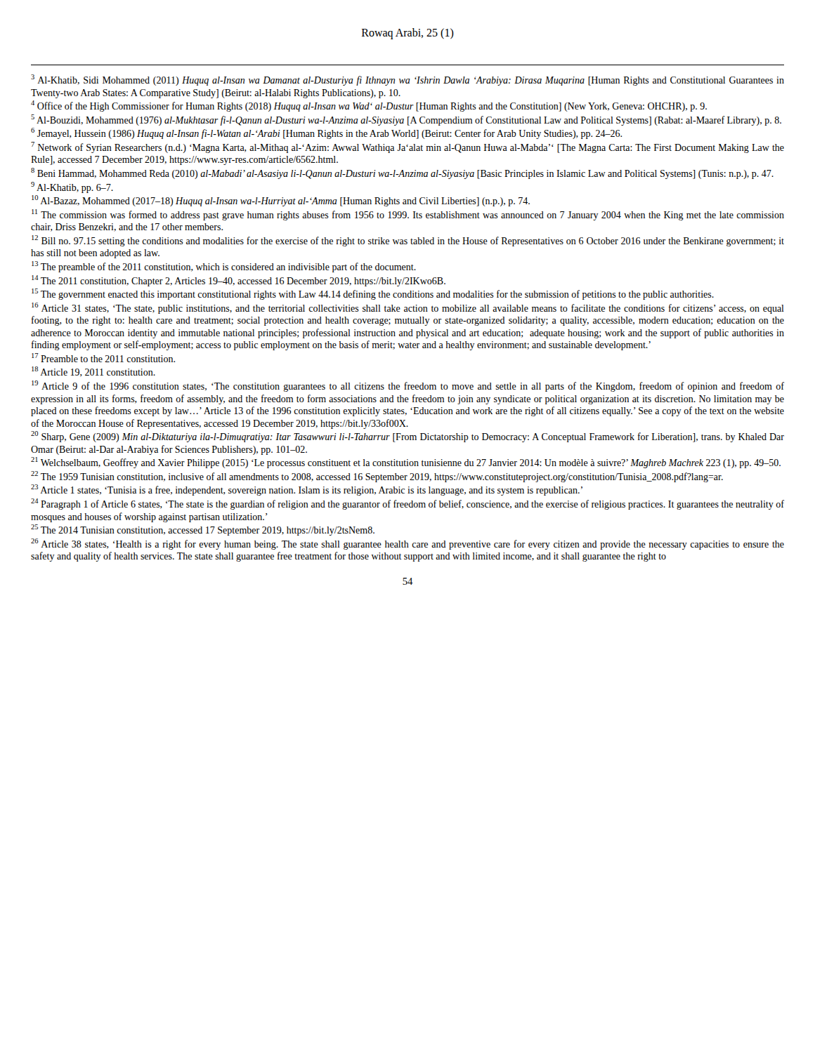Rowaq Arabi, 25 (1)
3 Al-Khatib, Sidi Mohammed (2011) Huquq al-Insan wa Damanat al-Dusturiya fi Ithnayn wa ‘Ishrin Dawla ‘Arabiya: Dirasa Muqarina [Human Rights and Constitutional Guarantees in Twenty-two Arab States: A Comparative Study] (Beirut: al-Halabi Rights Publications), p. 10.
4 Office of the High Commissioner for Human Rights (2018) Huquq al-Insan wa Wad‘ al-Dustur [Human Rights and the Constitution] (New York, Geneva: OHCHR), p. 9.
5 Al-Bouzidi, Mohammed (1976) al-Mukhtasar fi-l-Qanun al-Dusturi wa-l-Anzima al-Siyasiya [A Compendium of Constitutional Law and Political Systems] (Rabat: al-Maaref Library), p. 8.
6 Jemayel, Hussein (1986) Huquq al-Insan fi-l-Watan al-‘Arabi [Human Rights in the Arab World] (Beirut: Center for Arab Unity Studies), pp. 24–26.
7 Network of Syrian Researchers (n.d.) ‘Magna Karta, al-Mithaq al-‘Azim: Awwal Wathiqa Ja‘alat min al-Qanun Huwa al-Mabda’‘ [The Magna Carta: The First Document Making Law the Rule], accessed 7 December 2019, https://www.syr-res.com/article/6562.html.
8 Beni Hammad, Mohammed Reda (2010) al-Mabadi’ al-Asasiya li-l-Qanun al-Dusturi wa-l-Anzima al-Siyasiya [Basic Principles in Islamic Law and Political Systems] (Tunis: n.p.), p. 47.
9 Al-Khatib, pp. 6–7.
10 Al-Bazaz, Mohammed (2017–18) Huquq al-Insan wa-l-Hurriyat al-‘Amma [Human Rights and Civil Liberties] (n.p.), p. 74.
11 The commission was formed to address past grave human rights abuses from 1956 to 1999. Its establishment was announced on 7 January 2004 when the King met the late commission chair, Driss Benzekri, and the 17 other members.
12 Bill no. 97.15 setting the conditions and modalities for the exercise of the right to strike was tabled in the House of Representatives on 6 October 2016 under the Benkirane government; it has still not been adopted as law.
13 The preamble of the 2011 constitution, which is considered an indivisible part of the document.
14 The 2011 constitution, Chapter 2, Articles 19–40, accessed 16 December 2019, https://bit.ly/2IKwo6B.
15 The government enacted this important constitutional rights with Law 44.14 defining the conditions and modalities for the submission of petitions to the public authorities.
16 Article 31 states, ‘The state, public institutions, and the territorial collectivities shall take action to mobilize all available means to facilitate the conditions for citizens’ access, on equal footing, to the right to: health care and treatment; social protection and health coverage; mutually or state-organized solidarity; a quality, accessible, modern education; education on the adherence to Moroccan identity and immutable national principles; professional instruction and physical and art education; adequate housing; work and the support of public authorities in finding employment or self-employment; access to public employment on the basis of merit; water and a healthy environment; and sustainable development.’
17 Preamble to the 2011 constitution.
18 Article 19, 2011 constitution.
19 Article 9 of the 1996 constitution states, ‘The constitution guarantees to all citizens the freedom to move and settle in all parts of the Kingdom, freedom of opinion and freedom of expression in all its forms, freedom of assembly, and the freedom to form associations and the freedom to join any syndicate or political organization at its discretion. No limitation may be placed on these freedoms except by law…’ Article 13 of the 1996 constitution explicitly states, ‘Education and work are the right of all citizens equally.’ See a copy of the text on the website of the Moroccan House of Representatives, accessed 19 December 2019, https://bit.ly/33of00X.
20 Sharp, Gene (2009) Min al-Diktaturiya ila-l-Dimuqratiya: Itar Tasawwuri li-l-Taharrur [From Dictatorship to Democracy: A Conceptual Framework for Liberation], trans. by Khaled Dar Omar (Beirut: al-Dar al-Arabiya for Sciences Publishers), pp. 101–02.
21 Welchselbaum, Geoffrey and Xavier Philippe (2015) ‘Le processus constituent et la constitution tunisienne du 27 Janvier 2014: Un modèle à suivre?’ Maghreb Machrek 223 (1), pp. 49–50.
22 The 1959 Tunisian constitution, inclusive of all amendments to 2008, accessed 16 September 2019, https://www.constituteproject.org/constitution/Tunisia_2008.pdf?lang=ar.
23 Article 1 states, ‘Tunisia is a free, independent, sovereign nation. Islam is its religion, Arabic is its language, and its system is republican.’
24 Paragraph 1 of Article 6 states, ‘The state is the guardian of religion and the guarantor of freedom of belief, conscience, and the exercise of religious practices. It guarantees the neutrality of mosques and houses of worship against partisan utilization.’
25 The 2014 Tunisian constitution, accessed 17 September 2019, https://bit.ly/2tsNem8.
26 Article 38 states, ‘Health is a right for every human being. The state shall guarantee health care and preventive care for every citizen and provide the necessary capacities to ensure the safety and quality of health services. The state shall guarantee free treatment for those without support and with limited income, and it shall guarantee the right to
54